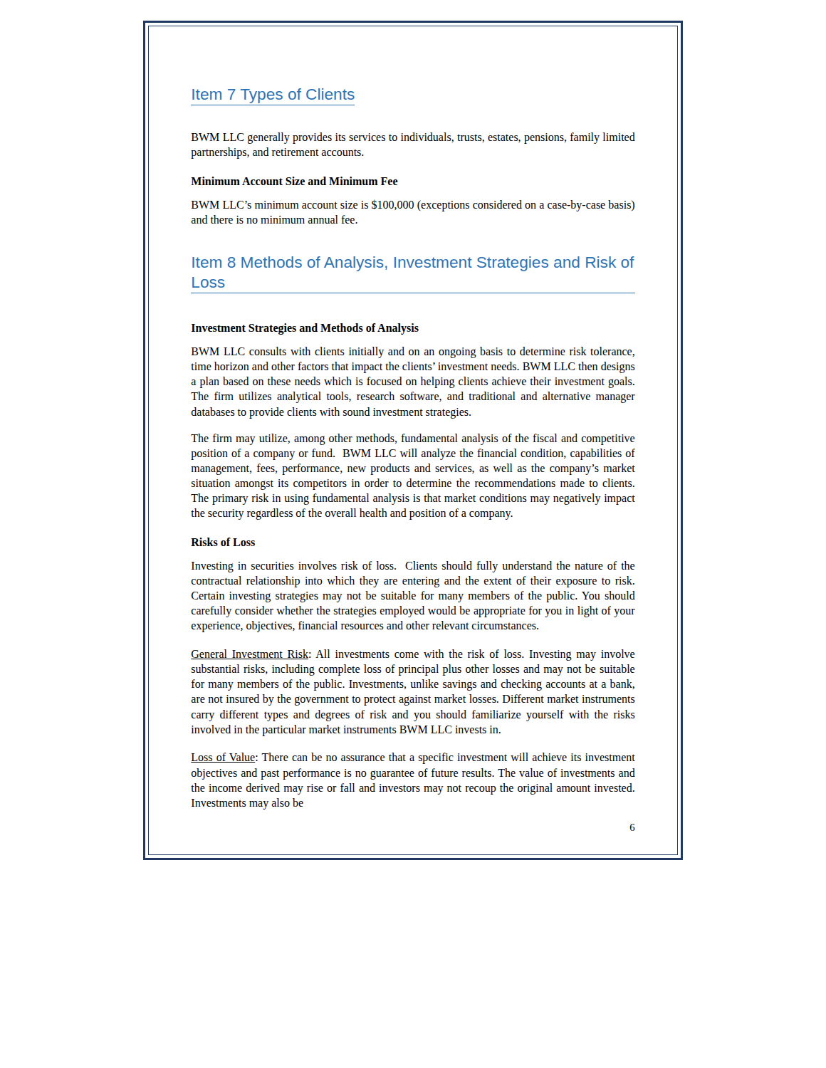Item 7 Types of Clients
BWM LLC generally provides its services to individuals, trusts, estates, pensions, family limited partnerships, and retirement accounts.
Minimum Account Size and Minimum Fee
BWM LLC’s minimum account size is $100,000 (exceptions considered on a case-by-case basis) and there is no minimum annual fee.
Item 8 Methods of Analysis, Investment Strategies and Risk of Loss
Investment Strategies and Methods of Analysis
BWM LLC consults with clients initially and on an ongoing basis to determine risk tolerance, time horizon and other factors that impact the clients’ investment needs. BWM LLC then designs a plan based on these needs which is focused on helping clients achieve their investment goals. The firm utilizes analytical tools, research software, and traditional and alternative manager databases to provide clients with sound investment strategies.
The firm may utilize, among other methods, fundamental analysis of the fiscal and competitive position of a company or fund. BWM LLC will analyze the financial condition, capabilities of management, fees, performance, new products and services, as well as the company’s market situation amongst its competitors in order to determine the recommendations made to clients. The primary risk in using fundamental analysis is that market conditions may negatively impact the security regardless of the overall health and position of a company.
Risks of Loss
Investing in securities involves risk of loss. Clients should fully understand the nature of the contractual relationship into which they are entering and the extent of their exposure to risk. Certain investing strategies may not be suitable for many members of the public. You should carefully consider whether the strategies employed would be appropriate for you in light of your experience, objectives, financial resources and other relevant circumstances.
General Investment Risk: All investments come with the risk of loss. Investing may involve substantial risks, including complete loss of principal plus other losses and may not be suitable for many members of the public. Investments, unlike savings and checking accounts at a bank, are not insured by the government to protect against market losses. Different market instruments carry different types and degrees of risk and you should familiarize yourself with the risks involved in the particular market instruments BWM LLC invests in.
Loss of Value: There can be no assurance that a specific investment will achieve its investment objectives and past performance is no guarantee of future results. The value of investments and the income derived may rise or fall and investors may not recoup the original amount invested. Investments may also be
6